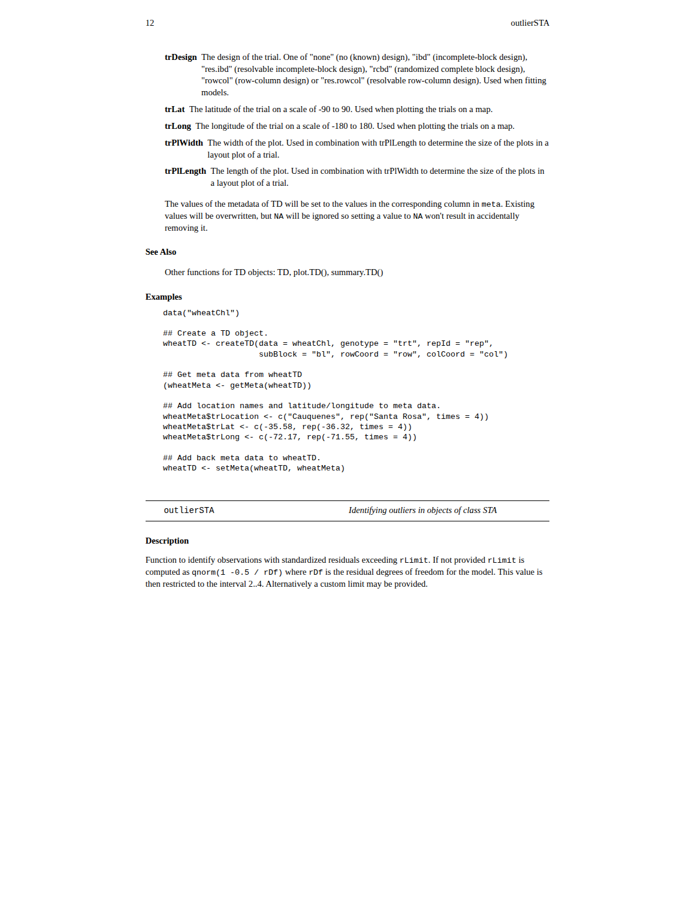12 outlierSTA
trDesign
The design of the trial. One of "none" (no (known) design), "ibd" (incomplete-block design), "res.ibd" (resolvable incomplete-block design), "rcbd" (randomized complete block design), "rowcol" (row-column design) or "res.rowcol" (resolvable row-column design). Used when fitting models.
trLat
The latitude of the trial on a scale of -90 to 90. Used when plotting the trials on a map.
trLong
The longitude of the trial on a scale of -180 to 180. Used when plotting the trials on a map.
trPlWidth
The width of the plot. Used in combination with trPlLength to determine the size of the plots in a layout plot of a trial.
trPlLength
The length of the plot. Used in combination with trPlWidth to determine the size of the plots in a layout plot of a trial.
The values of the metadata of TD will be set to the values in the corresponding column in meta. Existing values will be overwritten, but NA will be ignored so setting a value to NA won't result in accidentally removing it.
See Also
Other functions for TD objects: TD, plot.TD(), summary.TD()
Examples
data("wheatChl")

## Create a TD object.
wheatTD <- createTD(data = wheatChl, genotype = "trt", repId = "rep",
                    subBlock = "bl", rowCoord = "row", colCoord = "col")

## Get meta data from wheatTD
(wheatMeta <- getMeta(wheatTD))

## Add location names and latitude/longitude to meta data.
wheatMeta$trLocation <- c("Cauquenes", rep("Santa Rosa", times = 4))
wheatMeta$trLat <- c(-35.58, rep(-36.32, times = 4))
wheatMeta$trLong <- c(-72.17, rep(-71.55, times = 4))

## Add back meta data to wheatTD.
wheatTD <- setMeta(wheatTD, wheatMeta)
outlierSTA Identifying outliers in objects of class STA
Description
Function to identify observations with standardized residuals exceeding rLimit. If not provided rLimit is computed as qnorm(1 -0.5 / rDf) where rDf is the residual degrees of freedom for the model. This value is then restricted to the interval 2..4. Alternatively a custom limit may be provided.